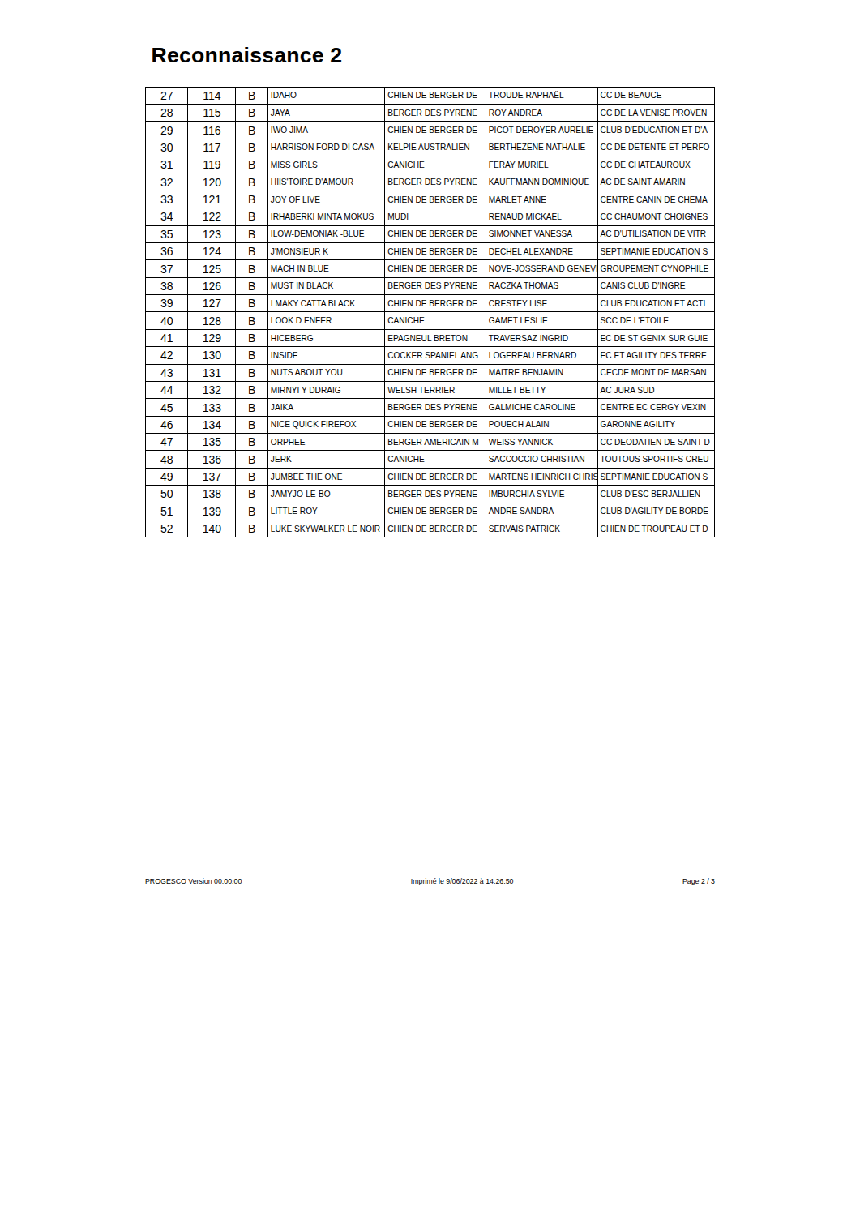Reconnaissance 2
| 27 | 114 | B | IDAHO | CHIEN DE BERGER DE | TROUDE RAPHAËL | CC DE BEAUCE |
| 28 | 115 | B | JAYA | BERGER DES PYRENE | ROY ANDREA | CC DE LA VENISE PROVEN |
| 29 | 116 | B | IWO JIMA | CHIEN DE BERGER DE | PICOT-DEROYER AURELIE | CLUB D'EDUCATION ET D'A |
| 30 | 117 | B | HARRISON FORD DI CASA | KELPIE AUSTRALIEN | BERTHEZENE NATHALIE | CC DE DETENTE ET PERFO |
| 31 | 119 | B | MISS GIRLS | CANICHE | FERAY MURIEL | CC DE CHATEAUROUX |
| 32 | 120 | B | HIIS'TOIRE D'AMOUR | BERGER DES PYRENE | KAUFFMANN DOMINIQUE | AC DE SAINT AMARIN |
| 33 | 121 | B | JOY OF LIVE | CHIEN DE BERGER DE | MARLET ANNE | CENTRE CANIN DE CHEMA |
| 34 | 122 | B | IRHABERKI MINTA MOKUS | MUDI | RENAUD MICKAEL | CC CHAUMONT CHOIGNES |
| 35 | 123 | B | ILOW-DEMONIAK -BLUE | CHIEN DE BERGER DE | SIMONNET VANESSA | AC D'UTILISATION DE VITR |
| 36 | 124 | B | J'MONSIEUR K | CHIEN DE BERGER DE | DECHEL ALEXANDRE | SEPTIMANIE EDUCATION S |
| 37 | 125 | B | MACH IN BLUE | CHIEN DE BERGER DE | NOVE-JOSSERAND GENEVI | GROUPEMENT CYNOPHILE |
| 38 | 126 | B | MUST IN BLACK | BERGER DES PYRENE | RACZKA THOMAS | CANIS CLUB D'INGRE |
| 39 | 127 | B | I MAKY CATTA BLACK | CHIEN DE BERGER DE | CRESTEY LISE | CLUB EDUCATION ET ACTI |
| 40 | 128 | B | LOOK D ENFER | CANICHE | GAMET LESLIE | SCC DE L'ETOILE |
| 41 | 129 | B | HICEBERG | EPAGNEUL BRETON | TRAVERSAZ INGRID | EC DE ST GENIX SUR GUIE |
| 42 | 130 | B | INSIDE | COCKER SPANIEL ANG | LOGEREAU BERNARD | EC ET AGILITY DES TERRE |
| 43 | 131 | B | NUTS ABOUT YOU | CHIEN DE BERGER DE | MAITRE BENJAMIN | CECDE MONT DE MARSAN |
| 44 | 132 | B | MIRNYI Y DDRAIG | WELSH TERRIER | MILLET BETTY | AC JURA SUD |
| 45 | 133 | B | JAIKA | BERGER DES PYRENE | GALMICHE CAROLINE | CENTRE EC CERGY VEXIN |
| 46 | 134 | B | NICE QUICK FIREFOX | CHIEN DE BERGER DE | POUECH ALAIN | GARONNE AGILITY |
| 47 | 135 | B | ORPHEE | BERGER AMERICAIN M | WEISS YANNICK | CC DEODATIEN DE SAINT D |
| 48 | 136 | B | JERK | CANICHE | SACCOCCIO CHRISTIAN | TOUTOUS SPORTIFS CREU |
| 49 | 137 | B | JUMBEE THE ONE | CHIEN DE BERGER DE | MARTENS HEINRICH CHRIS | SEPTIMANIE EDUCATION S |
| 50 | 138 | B | JAMYJO-LE-BO | BERGER DES PYRENE | IMBURCHIA SYLVIE | CLUB D'ESC BERJALLIEN |
| 51 | 139 | B | LITTLE ROY | CHIEN DE BERGER DE | ANDRE SANDRA | CLUB D'AGILITY DE BORDE |
| 52 | 140 | B | LUKE SKYWALKER LE NOIR | CHIEN DE BERGER DE | SERVAIS PATRICK | CHIEN DE TROUPEAU ET D |
PROGESCO Version 00.00.00 Page 2 / 3
Imprimé le 9/06/2022 à 14:26:50